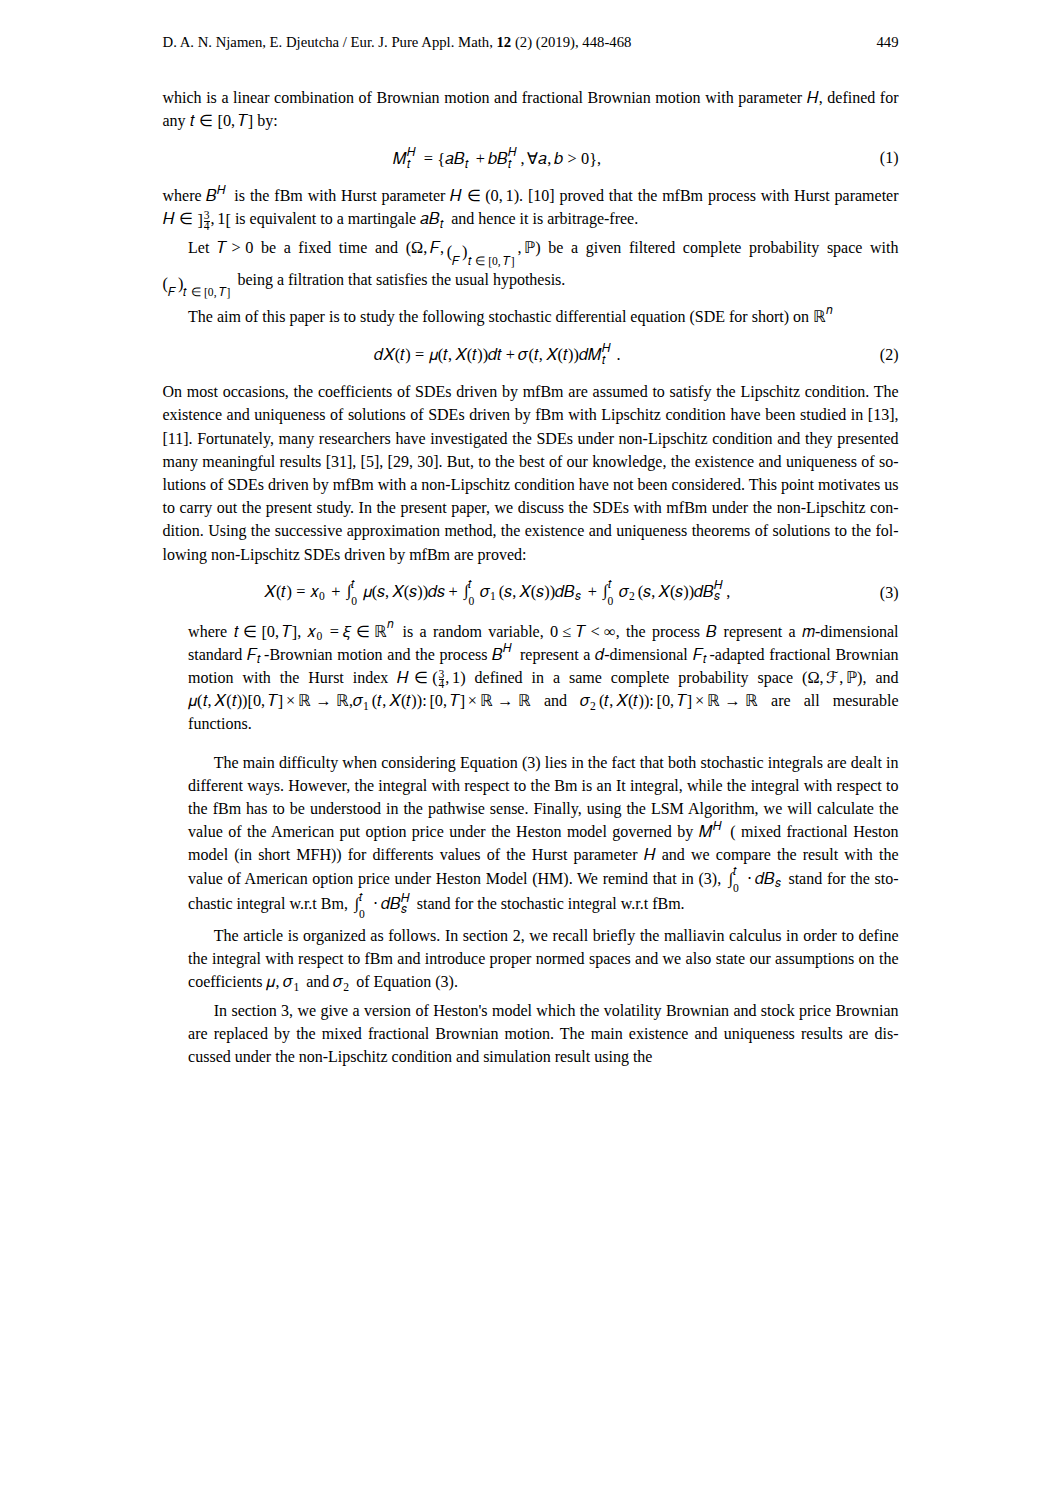D. A. N. Njamen, E. Djeutcha / Eur. J. Pure Appl. Math, 12 (2) (2019), 448-468 449
which is a linear combination of Brownian motion and fractional Brownian motion with parameter H, defined for any t∈[0,T] by:
MtH = { aBt + bBtH , ∀a,b>0 } ,
(1)
where BH is the fBm with Hurst parameter H∈(0,1). [10] proved that the mfBm process with Hurst parameter H∈]34,1[ is equivalent to a martingale aBt and hence it is arbitrage-free.
Let T>0 be a fixed time and (Ω,F,(F)t∈[0,T],ℙ) be a given filtered complete probability space with (F)t∈[0,T] being a filtration that satisfies the usual hypothesis.
The aim of this paper is to study the following stochastic differential equation (SDE for short) on ℝn
dX(t) = μ(t,X(t))dt + σ(t,X(t))dMtH .
(2)
On most occasions, the coefficients of SDEs driven by mfBm are assumed to satisfy the Lipschitz condition. The existence and uniqueness of solutions of SDEs driven by fBm with Lipschitz condition have been studied in [13], [11]. Fortunately, many researchers have investigated the SDEs under non-Lipschitz condition and they presented many meaningful results [31], [5], [29, 30]. But, to the best of our knowledge, the existence and uniqueness of solutions of SDEs driven by mfBm with a non-Lipschitz condition have not been considered. This point motivates us to carry out the present study. In the present paper, we discuss the SDEs with mfBm under the non-Lipschitz condition. Using the successive approximation method, the existence and uniqueness theorems of solutions to the following non-Lipschitz SDEs driven by mfBm are proved:
X(t) = x0 + ∫0t μ(s,X(s))ds + ∫0t σ1(s,X(s))dBs + ∫0t σ2(s,X(s))dBsH ,
(3)
where t∈[0,T], x0=ξ∈ℝn is a random variable, 0≤T<∞, the process B represent a m-dimensional standard Ft-Brownian motion and the process BH represent a d-dimensional Ft-adapted fractional Brownian motion with the Hurst index H∈(34,1) defined in a same complete probability space (Ω,ℱ,ℙ), and μ(t,X(t))[0,T]×ℝ→ℝ,σ1(t,X(t)):[0,T]×ℝ→ℝ and σ2(t,X(t)):[0,T]×ℝ→ℝ are all mesurable functions.
The main difficulty when considering Equation (3) lies in the fact that both stochastic integrals are dealt in different ways. However, the integral with respect to the Bm is an It integral, while the integral with respect to the fBm has to be understood in the pathwise sense. Finally, using the LSM Algorithm, we will calculate the value of the American put option price under the Heston model governed by MH ( mixed fractional Heston model (in short MFH)) for differents values of the Hurst parameter H and we compare the result with the value of American option price under Heston Model (HM). We remind that in (3), ∫0t⋅dBs stand for the stochastic integral w.r.t Bm, ∫0t⋅dBsH stand for the stochastic integral w.r.t fBm.
The article is organized as follows. In section 2, we recall briefly the malliavin calculus in order to define the integral with respect to fBm and introduce proper normed spaces and we also state our assumptions on the coefficients μ, σ1 and σ2 of Equation (3).
In section 3, we give a version of Heston's model which the volatility Brownian and stock price Brownian are replaced by the mixed fractional Brownian motion. The main existence and uniqueness results are discussed under the non-Lipschitz condition and simulation result using the